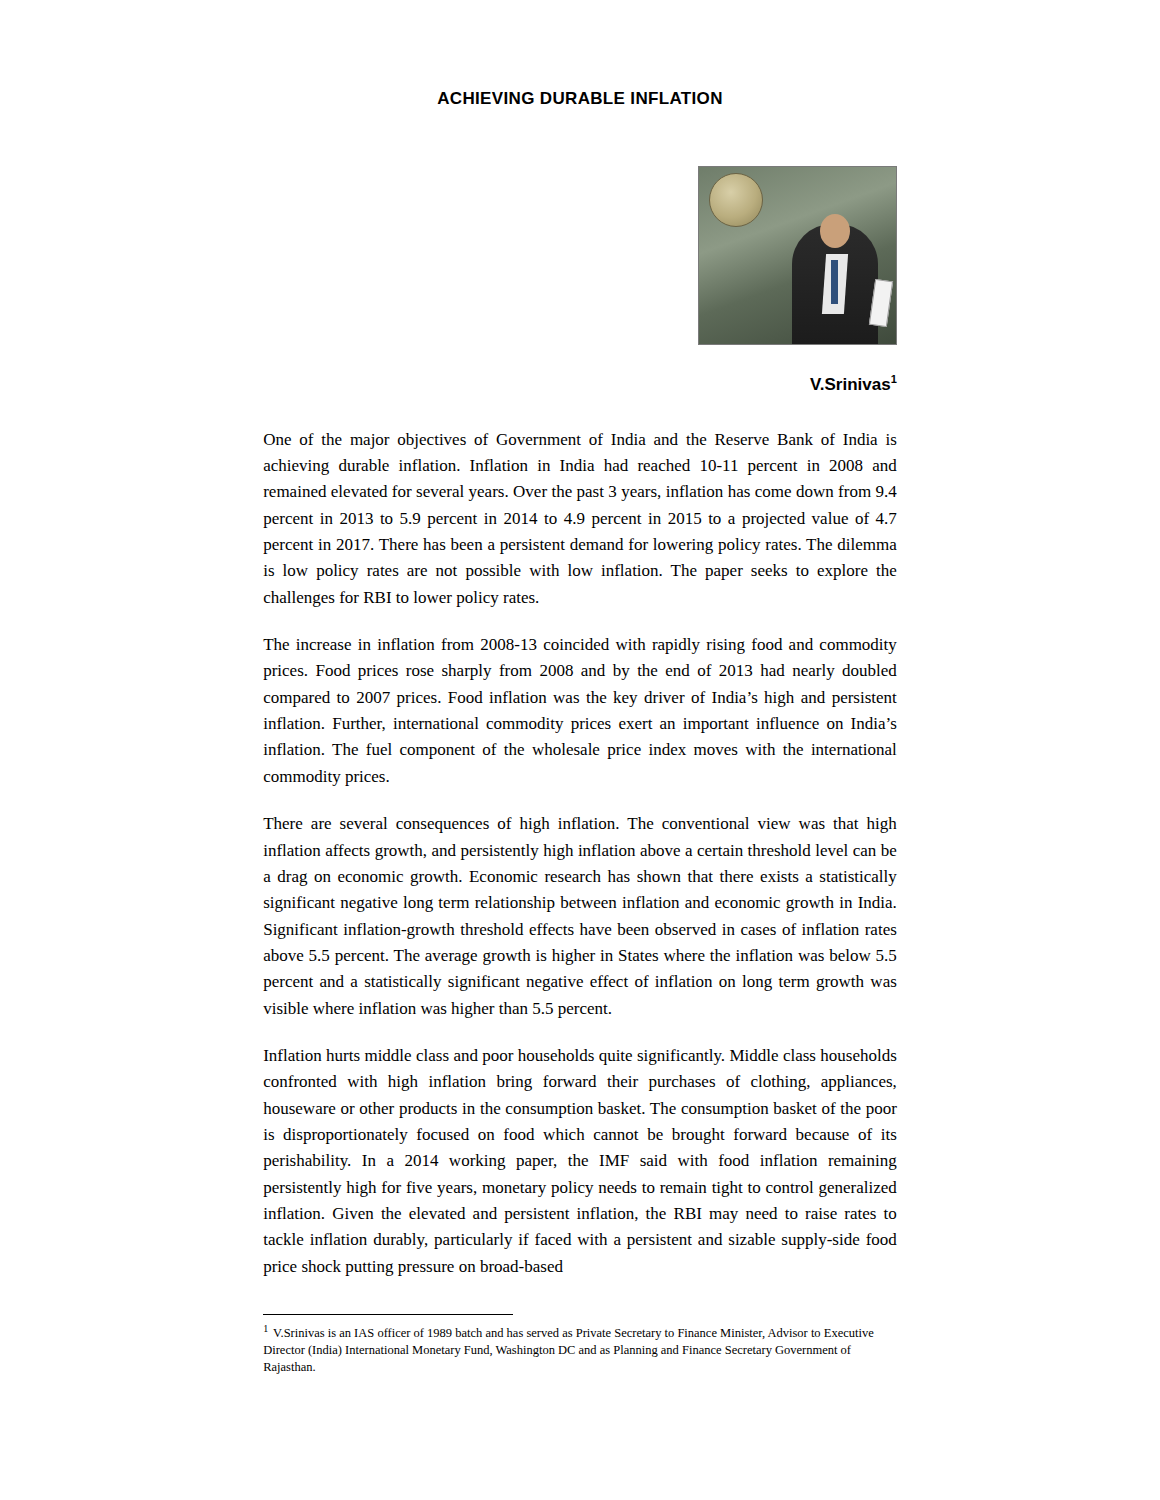ACHIEVING DURABLE INFLATION
V.Srinivas1
One of the major objectives of Government of India and the Reserve Bank of India is achieving durable inflation. Inflation in India had reached 10-11 percent in 2008 and remained elevated for several years. Over the past 3 years, inflation has come down from 9.4 percent in 2013 to 5.9 percent in 2014 to 4.9 percent in 2015 to a projected value of 4.7 percent in 2017. There has been a persistent demand for lowering policy rates. The dilemma is low policy rates are not possible with low inflation. The paper seeks to explore the challenges for RBI to lower policy rates.
The increase in inflation from 2008-13 coincided with rapidly rising food and commodity prices. Food prices rose sharply from 2008 and by the end of 2013 had nearly doubled compared to 2007 prices. Food inflation was the key driver of India’s high and persistent inflation. Further, international commodity prices exert an important influence on India’s inflation. The fuel component of the wholesale price index moves with the international commodity prices.
There are several consequences of high inflation. The conventional view was that high inflation affects growth, and persistently high inflation above a certain threshold level can be a drag on economic growth. Economic research has shown that there exists a statistically significant negative long term relationship between inflation and economic growth in India. Significant inflation-growth threshold effects have been observed in cases of inflation rates above 5.5 percent. The average growth is higher in States where the inflation was below 5.5 percent and a statistically significant negative effect of inflation on long term growth was visible where inflation was higher than 5.5 percent.
Inflation hurts middle class and poor households quite significantly. Middle class households confronted with high inflation bring forward their purchases of clothing, appliances, houseware or other products in the consumption basket. The consumption basket of the poor is disproportionately focused on food which cannot be brought forward because of its perishability. In a 2014 working paper, the IMF said with food inflation remaining persistently high for five years, monetary policy needs to remain tight to control generalized inflation. Given the elevated and persistent inflation, the RBI may need to raise rates to tackle inflation durably, particularly if faced with a persistent and sizable supply-side food price shock putting pressure on broad-based
1 V.Srinivas is an IAS officer of 1989 batch and has served as Private Secretary to Finance Minister, Advisor to Executive Director (India) International Monetary Fund, Washington DC and as Planning and Finance Secretary Government of Rajasthan.